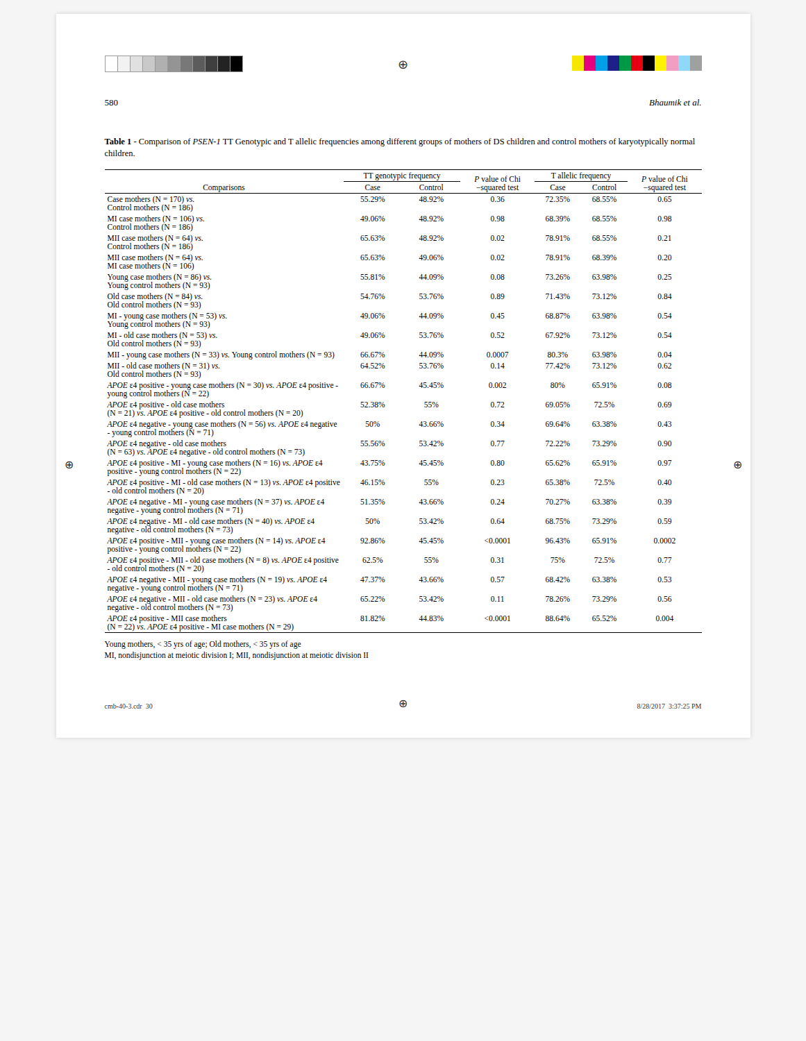⊕
⊕
⊕
580
Bhaumik et al.
Table 1 - Comparison of PSEN-1 TT Genotypic and T allelic frequencies among different groups of mothers of DS children and control mothers of karyotypically normal children.
| Comparisons | TT genotypic frequency | P value of Chi −squared test | T allelic frequency | P value of Chi −squared test |
| --- | --- | --- | --- | --- |
| Case | Control | Case | Control |
| Case mothers (N = 170) vs. Control mothers (N = 186) | 55.29% | 48.92% | 0.36 | 72.35% | 68.55% | 0.65 |
| MI case mothers (N = 106) vs. Control mothers (N = 186) | 49.06% | 48.92% | 0.98 | 68.39% | 68.55% | 0.98 |
| MII case mothers (N = 64) vs. Control mothers (N = 186) | 65.63% | 48.92% | 0.02 | 78.91% | 68.55% | 0.21 |
| MII case mothers (N = 64) vs. MI case mothers (N = 106) | 65.63% | 49.06% | 0.02 | 78.91% | 68.39% | 0.20 |
| Young case mothers (N = 86) vs. Young control mothers (N = 93) | 55.81% | 44.09% | 0.08 | 73.26% | 63.98% | 0.25 |
| Old case mothers (N = 84) vs. Old control mothers (N = 93) | 54.76% | 53.76% | 0.89 | 71.43% | 73.12% | 0.84 |
| MI - young case mothers (N = 53) vs. Young control mothers (N = 93) | 49.06% | 44.09% | 0.45 | 68.87% | 63.98% | 0.54 |
| MI - old case mothers (N = 53) vs. Old control mothers (N = 93) | 49.06% | 53.76% | 0.52 | 67.92% | 73.12% | 0.54 |
| MII - young case mothers (N = 33) vs. Young control mothers (N = 93) | 66.67% | 44.09% | 0.0007 | 80.3% | 63.98% | 0.04 |
| MII - old case mothers (N = 31) vs. Old control mothers (N = 93) | 64.52% | 53.76% | 0.14 | 77.42% | 73.12% | 0.62 |
| APOE ε4 positive - young case mothers (N = 30) vs. APOE ε4 positive - young control mothers (N = 22) | 66.67% | 45.45% | 0.002 | 80% | 65.91% | 0.08 |
| APOE ε4 positive - old case mothers (N = 21) vs. APOE ε4 positive - old control mothers (N = 20) | 52.38% | 55% | 0.72 | 69.05% | 72.5% | 0.69 |
| APOE ε4 negative - young case mothers (N = 56) vs. APOE ε4 negative - young control mothers (N = 71) | 50% | 43.66% | 0.34 | 69.64% | 63.38% | 0.43 |
| APOE ε4 negative - old case mothers (N = 63) vs. APOE ε4 negative - old control mothers (N = 73) | 55.56% | 53.42% | 0.77 | 72.22% | 73.29% | 0.90 |
| APOE ε4 positive - MI - young case mothers (N = 16) vs. APOE ε4 positive - young control mothers (N = 22) | 43.75% | 45.45% | 0.80 | 65.62% | 65.91% | 0.97 |
| APOE ε4 positive - MI - old case mothers (N = 13) vs. APOE ε4 positive - old control mothers (N = 20) | 46.15% | 55% | 0.23 | 65.38% | 72.5% | 0.40 |
| APOE ε4 negative - MI - young case mothers (N = 37) vs. APOE ε4 negative - young control mothers (N = 71) | 51.35% | 43.66% | 0.24 | 70.27% | 63.38% | 0.39 |
| APOE ε4 negative - MI - old case mothers (N = 40) vs. APOE ε4 negative - old control mothers (N = 73) | 50% | 53.42% | 0.64 | 68.75% | 73.29% | 0.59 |
| APOE ε4 positive - MII - young case mothers (N = 14) vs. APOE ε4 positive - young control mothers (N = 22) | 92.86% | 45.45% | <0.0001 | 96.43% | 65.91% | 0.0002 |
| APOE ε4 positive - MII - old case mothers (N = 8) vs. APOE ε4 positive - old control mothers (N = 20) | 62.5% | 55% | 0.31 | 75% | 72.5% | 0.77 |
| APOE ε4 negative - MII - young case mothers (N = 19) vs. APOE ε4 negative - young control mothers (N = 71) | 47.37% | 43.66% | 0.57 | 68.42% | 63.38% | 0.53 |
| APOE ε4 negative - MII - old case mothers (N = 23) vs. APOE ε4 negative - old control mothers (N = 73) | 65.22% | 53.42% | 0.11 | 78.26% | 73.29% | 0.56 |
| APOE ε4 positive - MII case mothers (N = 22) vs. APOE ε4 positive - MI case mothers (N = 29) | 81.82% | 44.83% | <0.0001 | 88.64% | 65.52% | 0.004 |
Young mothers, < 35 yrs of age; Old mothers, < 35 yrs of age
MI, nondisjunction at meiotic division I; MII, nondisjunction at meiotic division II
⊕
cmb-40-3.cdr 30
8/28/2017 3:37:25 PM